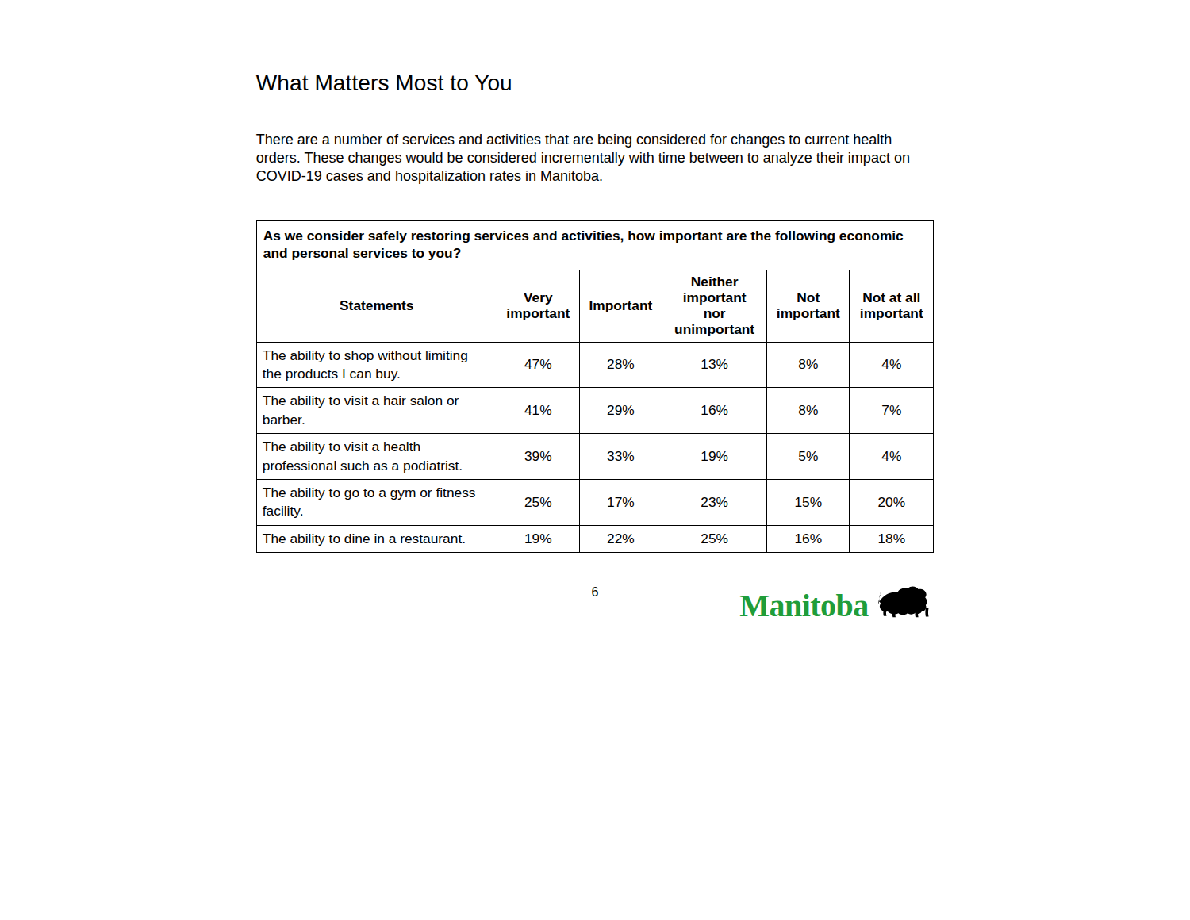What Matters Most to You
There are a number of services and activities that are being considered for changes to current health orders. These changes would be considered incrementally with time between to analyze their impact on COVID-19 cases and hospitalization rates in Manitoba.
| As we consider safely restoring services and activities, how important are the following economic and personal services to you? |
| Statements | Very important | Important | Neither important nor unimportant | Not important | Not at all important |
| The ability to shop without limiting the products I can buy. | 47% | 28% | 13% | 8% | 4% |
| The ability to visit a hair salon or barber. | 41% | 29% | 16% | 8% | 7% |
| The ability to visit a health professional such as a podiatrist. | 39% | 33% | 19% | 5% | 4% |
| The ability to go to a gym or fitness facility. | 25% | 17% | 23% | 15% | 20% |
| The ability to dine in a restaurant. | 19% | 22% | 25% | 16% | 18% |
6
Manitoba